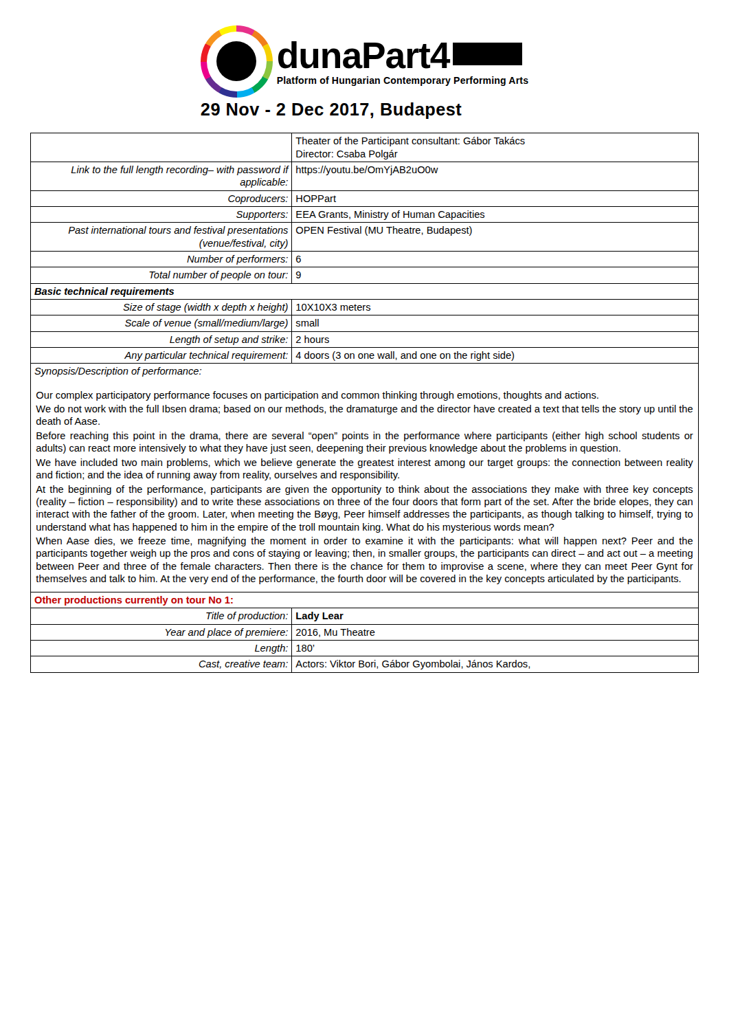dunaPart4
Platform of Hungarian Contemporary Performing Arts
29 Nov - 2 Dec 2017, Budapest
| | Theater of the Participant consultant: Gábor Takács Director: Csaba Polgár |
| Link to the full length recording– with password if applicable: | https://youtu.be/OmYjAB2uO0w |
| Coproducers: | HOPPart |
| Supporters: | EEA Grants, Ministry of Human Capacities |
| Past international tours and festival presentations (venue/festival, city) | OPEN Festival (MU Theatre, Budapest) |
| Number of performers: | 6 |
| Total number of people on tour: | 9 |
| Basic technical requirements |
| Size of stage (width x depth x height) | 10X10X3 meters |
| Scale of venue (small/medium/large) | small |
| Length of setup and strike: | 2 hours |
| Any particular technical requirement: | 4 doors (3 on one wall, and one on the right side) |
| Synopsis/Description of performance: |
| Our complex participatory performance focuses on participation and common thinking through emotions, thoughts and actions. We do not work with the full Ibsen drama; based on our methods, the dramaturge and the director have created a text that tells the story up until the death of Aase. Before reaching this point in the drama, there are several “open” points in the performance where participants (either high school students or adults) can react more intensively to what they have just seen, deepening their previous knowledge about the problems in question. We have included two main problems, which we believe generate the greatest interest among our target groups: the connection between reality and fiction; and the idea of running away from reality, ourselves and responsibility. At the beginning of the performance, participants are given the opportunity to think about the associations they make with three key concepts (reality – fiction – responsibility) and to write these associations on three of the four doors that form part of the set. After the bride elopes, they can interact with the father of the groom. Later, when meeting the Bøyg, Peer himself addresses the participants, as though talking to himself, trying to understand what has happened to him in the empire of the troll mountain king. What do his mysterious words mean? When Aase dies, we freeze time, magnifying the moment in order to examine it with the participants: what will happen next? Peer and the participants together weigh up the pros and cons of staying or leaving; then, in smaller groups, the participants can direct – and act out – a meeting between Peer and three of the female characters. Then there is the chance for them to improvise a scene, where they can meet Peer Gynt for themselves and talk to him. At the very end of the performance, the fourth door will be covered in the key concepts articulated by the participants. |
| Other productions currently on tour No 1: |
| Title of production: | Lady Lear |
| Year and place of premiere: | 2016, Mu Theatre |
| Length: | 180’ |
| Cast, creative team: | Actors: Viktor Bori, Gábor Gyombolai, János Kardos, |